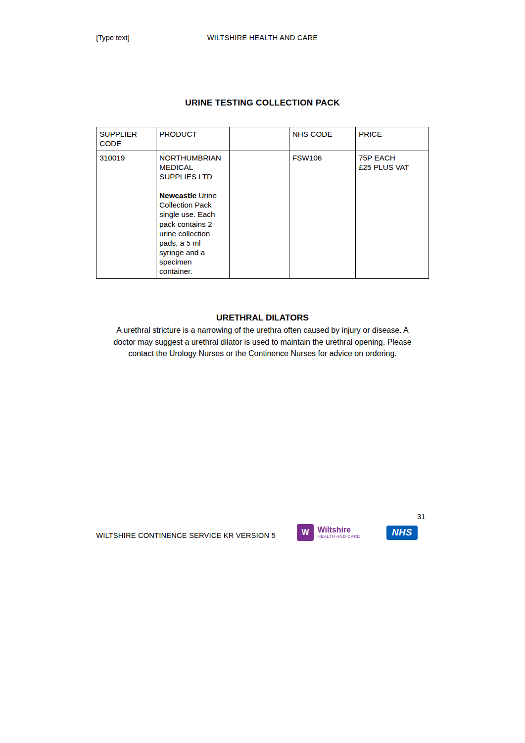[Type text]
WILTSHIRE HEALTH AND CARE
URINE TESTING COLLECTION PACK
| SUPPLIER CODE | PRODUCT | | NHS CODE | PRICE |
| 310019 | NORTHUMBRIAN MEDICAL SUPPLIES LTD Newcastle Urine Collection Pack single use. Each pack contains 2 urine collection pads, a 5 ml syringe and a specimen container. | | FSW106 | 75P EACH £25 PLUS VAT |
URETHRAL DILATORS
A urethral stricture is a narrowing of the urethra often caused by injury or disease. A doctor may suggest a urethral dilator is used to maintain the urethral opening. Please contact the Urology Nurses or the Continence Nurses for advice on ordering.
31
WILTSHIRE CONTINENCE SERVICE KR VERSION 5
W
Wiltshire
HEALTH AND CARE
NHS